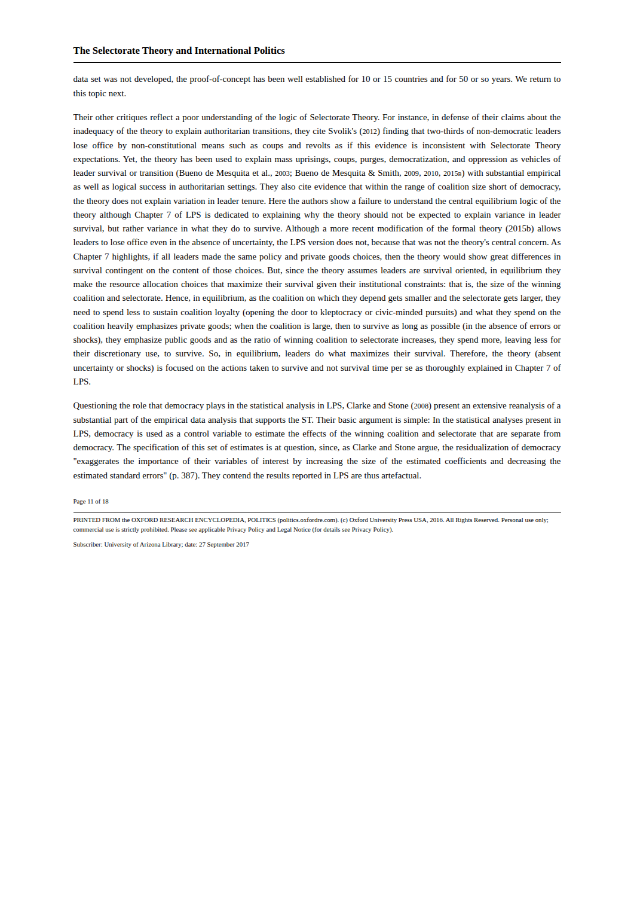The Selectorate Theory and International Politics
data set was not developed, the proof-of-concept has been well established for 10 or 15 countries and for 50 or so years. We return to this topic next.
Their other critiques reflect a poor understanding of the logic of Selectorate Theory. For instance, in defense of their claims about the inadequacy of the theory to explain authoritarian transitions, they cite Svolik's (2012) finding that two-thirds of non-democratic leaders lose office by non-constitutional means such as coups and revolts as if this evidence is inconsistent with Selectorate Theory expectations. Yet, the theory has been used to explain mass uprisings, coups, purges, democratization, and oppression as vehicles of leader survival or transition (Bueno de Mesquita et al., 2003; Bueno de Mesquita & Smith, 2009, 2010, 2015b) with substantial empirical as well as logical success in authoritarian settings. They also cite evidence that within the range of coalition size short of democracy, the theory does not explain variation in leader tenure. Here the authors show a failure to understand the central equilibrium logic of the theory although Chapter 7 of LPS is dedicated to explaining why the theory should not be expected to explain variance in leader survival, but rather variance in what they do to survive. Although a more recent modification of the formal theory (2015b) allows leaders to lose office even in the absence of uncertainty, the LPS version does not, because that was not the theory's central concern. As Chapter 7 highlights, if all leaders made the same policy and private goods choices, then the theory would show great differences in survival contingent on the content of those choices. But, since the theory assumes leaders are survival oriented, in equilibrium they make the resource allocation choices that maximize their survival given their institutional constraints: that is, the size of the winning coalition and selectorate. Hence, in equilibrium, as the coalition on which they depend gets smaller and the selectorate gets larger, they need to spend less to sustain coalition loyalty (opening the door to kleptocracy or civic-minded pursuits) and what they spend on the coalition heavily emphasizes private goods; when the coalition is large, then to survive as long as possible (in the absence of errors or shocks), they emphasize public goods and as the ratio of winning coalition to selectorate increases, they spend more, leaving less for their discretionary use, to survive. So, in equilibrium, leaders do what maximizes their survival. Therefore, the theory (absent uncertainty or shocks) is focused on the actions taken to survive and not survival time per se as thoroughly explained in Chapter 7 of LPS.
Questioning the role that democracy plays in the statistical analysis in LPS, Clarke and Stone (2008) present an extensive reanalysis of a substantial part of the empirical data analysis that supports the ST. Their basic argument is simple: In the statistical analyses present in LPS, democracy is used as a control variable to estimate the effects of the winning coalition and selectorate that are separate from democracy. The specification of this set of estimates is at question, since, as Clarke and Stone argue, the residualization of democracy "exaggerates the importance of their variables of interest by increasing the size of the estimated coefficients and decreasing the estimated standard errors" (p. 387). They contend the results reported in LPS are thus artefactual.
Page 11 of 18
PRINTED FROM the OXFORD RESEARCH ENCYCLOPEDIA, POLITICS (politics.oxfordre.com). (c) Oxford University Press USA, 2016. All Rights Reserved. Personal use only; commercial use is strictly prohibited. Please see applicable Privacy Policy and Legal Notice (for details see Privacy Policy).
Subscriber: University of Arizona Library; date: 27 September 2017